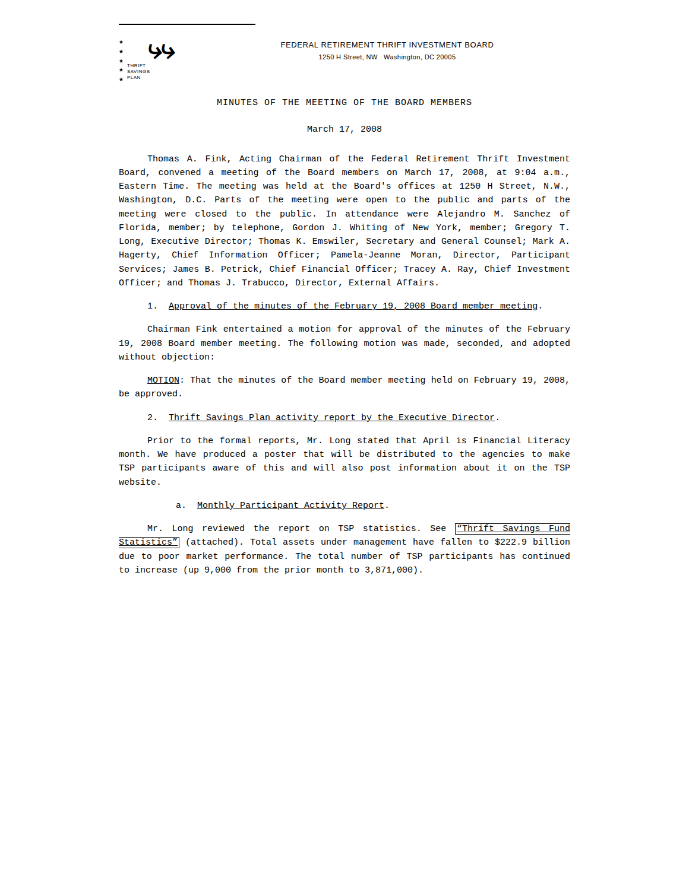★ ★ ★ ★ ★
⤷⤷
THRIFT
SAVINGS
PLAN
FEDERAL RETIREMENT THRIFT INVESTMENT BOARD
1250 H Street, NW Washington, DC 20005
MINUTES OF THE MEETING OF THE BOARD MEMBERS
March 17, 2008
Thomas A. Fink, Acting Chairman of the Federal Retirement Thrift Investment Board, convened a meeting of the Board members on March 17, 2008, at 9:04 a.m., Eastern Time. The meeting was held at the Board's offices at 1250 H Street, N.W., Washington, D.C. Parts of the meeting were open to the public and parts of the meeting were closed to the public. In attendance were Alejandro M. Sanchez of Florida, member; by telephone, Gordon J. Whiting of New York, member; Gregory T. Long, Executive Director; Thomas K. Emswiler, Secretary and General Counsel; Mark A. Hagerty, Chief Information Officer; Pamela-Jeanne Moran, Director, Participant Services; James B. Petrick, Chief Financial Officer; Tracey A. Ray, Chief Investment Officer; and Thomas J. Trabucco, Director, External Affairs.
1. Approval of the minutes of the February 19, 2008 Board member meeting.
Chairman Fink entertained a motion for approval of the minutes of the February 19, 2008 Board member meeting. The following motion was made, seconded, and adopted without objection:
MOTION: That the minutes of the Board member meeting held on February 19, 2008, be approved.
2. Thrift Savings Plan activity report by the Executive Director.
Prior to the formal reports, Mr. Long stated that April is Financial Literacy month. We have produced a poster that will be distributed to the agencies to make TSP participants aware of this and will also post information about it on the TSP website.
a. Monthly Participant Activity Report.
Mr. Long reviewed the report on TSP statistics. See “Thrift Savings Fund Statistics” (attached). Total assets under management have fallen to $222.9 billion due to poor market performance. The total number of TSP participants has continued to increase (up 9,000 from the prior month to 3,871,000).